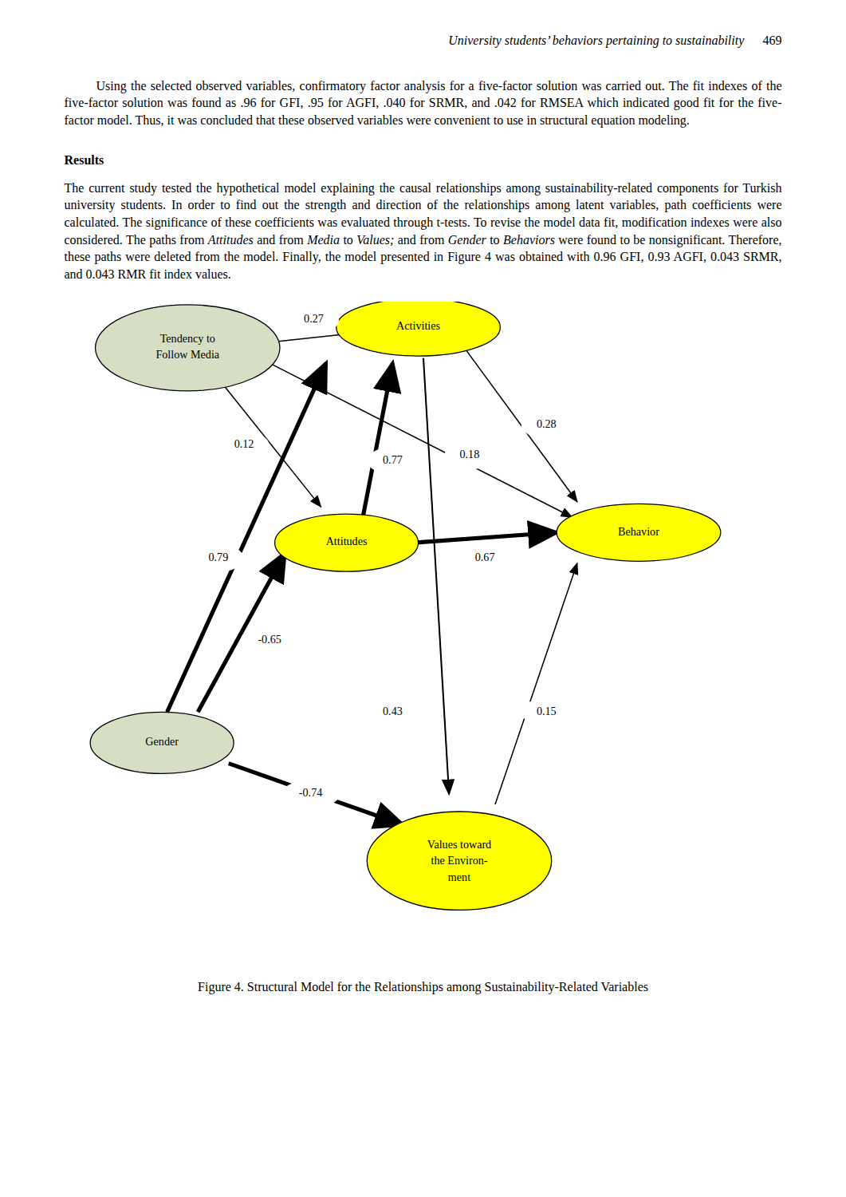University students’ behaviors pertaining to sustainability 469
Using the selected observed variables, confirmatory factor analysis for a five-factor solution was carried out. The fit indexes of the five-factor solution was found as .96 for GFI, .95 for AGFI, .040 for SRMR, and .042 for RMSEA which indicated good fit for the five-factor model. Thus, it was concluded that these observed variables were convenient to use in structural equation modeling.
Results
The current study tested the hypothetical model explaining the causal relationships among sustainability-related components for Turkish university students. In order to find out the strength and direction of the relationships among latent variables, path coefficients were calculated. The significance of these coefficients was evaluated through t-tests. To revise the model data fit, modification indexes were also considered. The paths from Attitudes and from Media to Values; and from Gender to Behaviors were found to be nonsignificant. Therefore, these paths were deleted from the model. Finally, the model presented in Figure 4 was obtained with 0.96 GFI, 0.93 AGFI, 0.043 SRMR, and 0.043 RMR fit index values.
Tendency to Follow Media Activities Attitudes Behavior Gender Values toward the Environ- ment 0.27 0.12 0.79 -0.65 -0.74 0.77 0.67 0.28 0.18 0.43 0.15
Figure 4. Structural Model for the Relationships among Sustainability-Related Variables